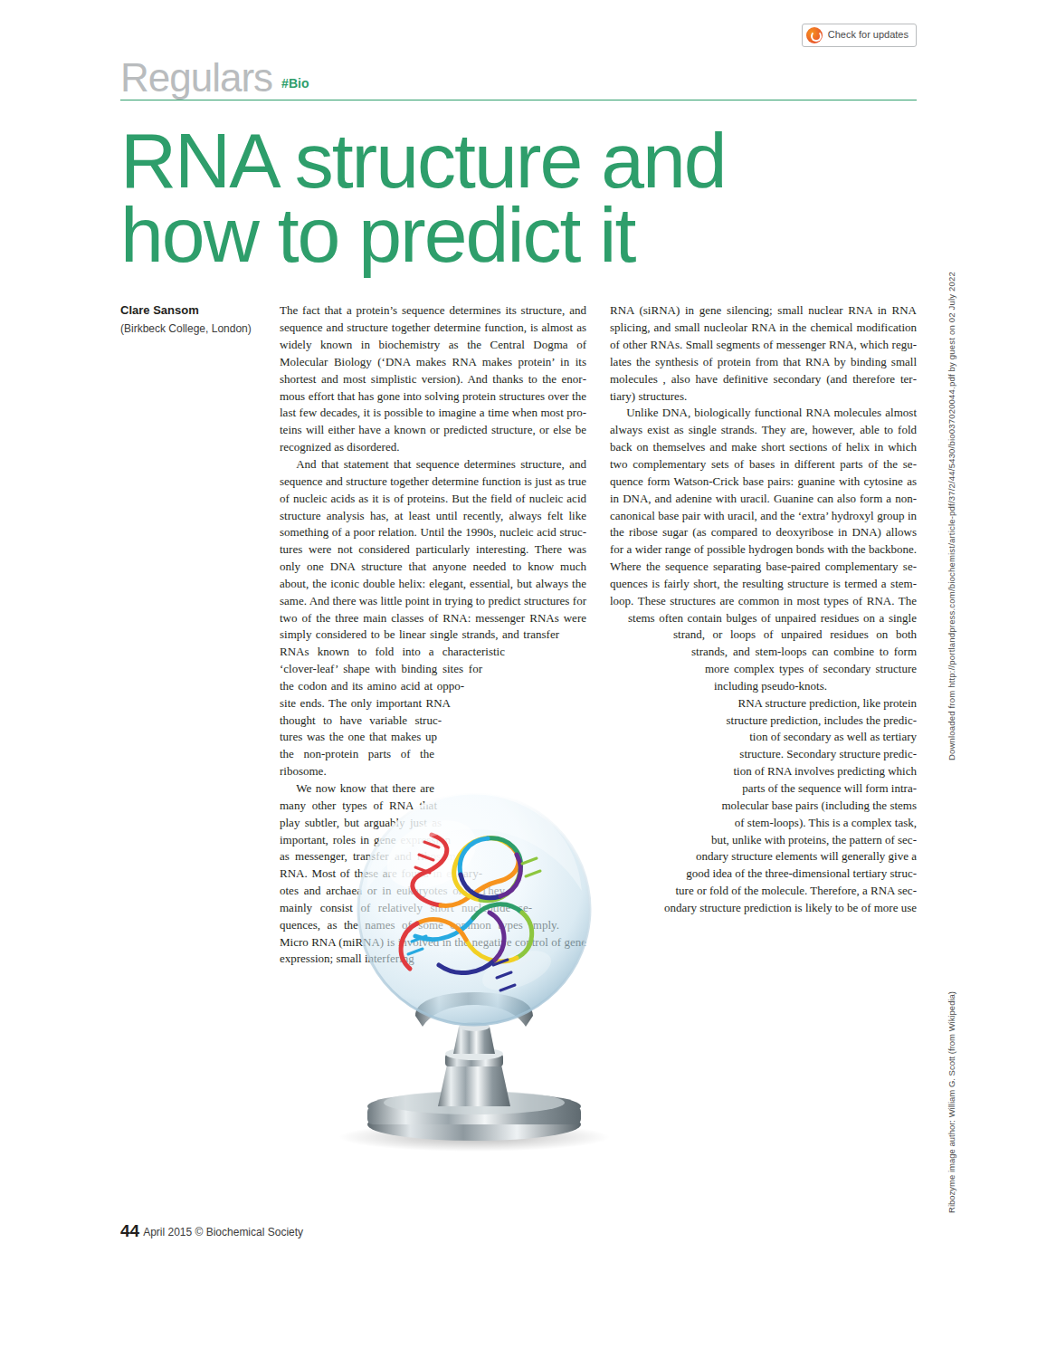Check for updates
Regulars
#Bio
RNA structure and
how to predict it
Clare Sansom
(Birkbeck College, London)
The fact that a protein’s sequence determines its structure, and sequence and structure together determine function, is almost as widely known in biochemistry as the Central Dogma of Molecular Biology (‘DNA makes RNA makes protein’ in its shortest and most simplistic version). And thanks to the enormous effort that has gone into solving protein structures over the last few decades, it is possible to imagine a time when most proteins will either have a known or predicted structure, or else be recognized as disordered.
And that statement that sequence determines structure, and sequence and structure together determine function is just as true of nucleic acids as it is of proteins. But the field of nucleic acid structure analysis has, at least until recently, always felt like something of a poor relation. Until the 1990s, nucleic acid structures were not considered particularly interesting. There was only one DNA structure that anyone needed to know much about, the iconic double helix: elegant, essential, but always the same. And there was little point in trying to predict structures for two of the three main classes of RNA: messenger RNAs were simply considered to be linear single strands, and transfer RNAs known to fold into a characteristic ‘clover-leaf’ shape with binding sites for the codon and its amino acid at opposite ends. The only important RNA thought to have variable structures was the one that makes up the non-protein parts of the ribosome.
We now know that there are many other types of RNA that play subtler, but arguably just as important, roles in gene expression as messenger, transfer and ribosomal RNA. Most of these are found in eukaryotes and archaea or in eukaryotes only. They mainly consist of relatively short nucleotide sequences, as the names of some common types imply. Micro RNA (miRNA) is involved in the negative control of gene expression; small interfering
RNA (siRNA) in gene silencing; small nuclear RNA in RNA splicing, and small nucleolar RNA in the chemical modification of other RNAs. Small segments of messenger RNA, which regulates the synthesis of protein from that RNA by binding small molecules , also have definitive secondary (and therefore tertiary) structures.
Unlike DNA, biologically functional RNA molecules almost always exist as single strands. They are, however, able to fold back on themselves and make short sections of helix in which two complementary sets of bases in different parts of the sequence form Watson-Crick base pairs: guanine with cytosine as in DNA, and adenine with uracil. Guanine can also form a non-canonical base pair with uracil, and the ‘extra’ hydroxyl group in the ribose sugar (as compared to deoxyribose in DNA) allows for a wider range of possible hydrogen bonds with the backbone. Where the sequence separating base-paired complementary sequences is fairly short, the resulting structure is termed a stem-loop. These structures are common in most types of RNA. The stems often contain bulges of unpaired residues on a single strand, or loops of unpaired residues on both strands, and stem-loops can combine to form more complex types of secondary structure including pseudo-knots.
RNA structure prediction, like protein structure prediction, includes the prediction of secondary as well as tertiary structure. Secondary structure prediction of RNA involves predicting which parts of the sequence will form intra-molecular base pairs (including the stems of stem-loops). This is a complex task, but, unlike with proteins, the pattern of secondary structure elements will generally give a good idea of the three-dimensional tertiary structure or fold of the molecule. Therefore, a RNA secondary structure prediction is likely to be of more use
Downloaded from http://portlandpress.com/biochemist/article-pdf/37/2/44/5430/bio037020044.pdf by guest on 02 July 2022
Ribozyme image author: William G. Scott (from Wikipedia)
44 April 2015 © Biochemical Society